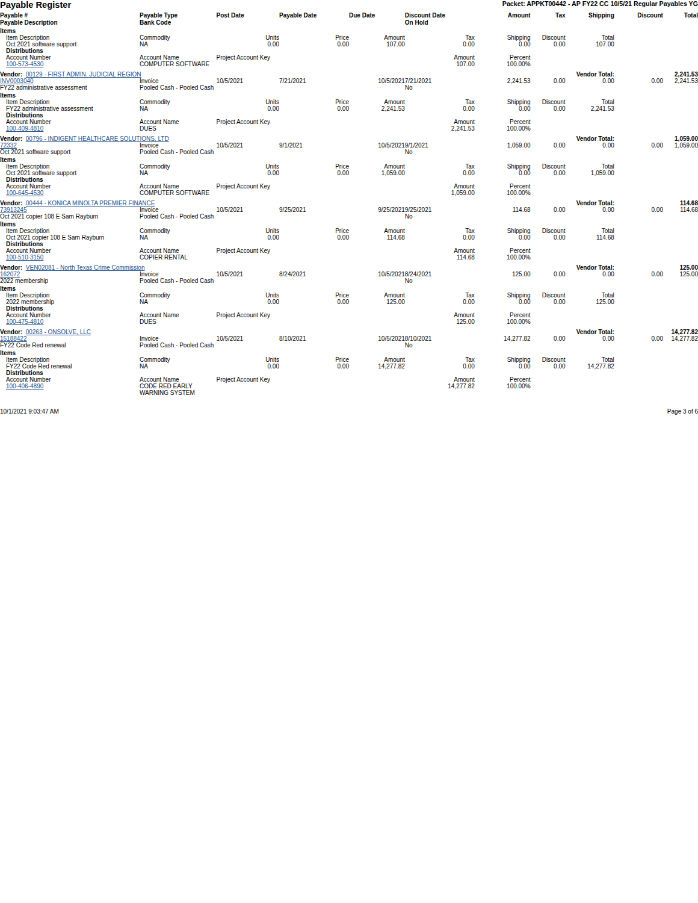| Payable Register | Packet: APPKT00442 - AP FY22 CC 10/5/21 Regular Payables YG |
| Payable # | Payable Type | Post Date | Payable Date | Due Date | Discount Date | Amount | Tax | Shipping | Discount | Total |
| Payable Description | Bank Code | | | | On Hold | |
| Items | |
| Item Description | Commodity | Units | Price | Amount | Tax | Shipping | Discount | Total | | |
| Oct 2021 software support | NA | 0.00 | 0.00 | 107.00 | 0.00 | 0.00 | 0.00 | 107.00 | | |
| Distributions | |
| Account Number | Account Name | Project Account Key | Amount | Percent | |
| 100-573-4530 | COMPUTER SOFTWARE | | 107.00 | 100.00% | |
| Vendor: 00129 - FIRST ADMIN. JUDICIAL REGION | Vendor Total: | 2,241.53 |
| INV0003040 | Invoice | 10/5/2021 | 7/21/2021 | 10/5/2021 | 7/21/2021 | 2,241.53 | 0.00 | 0.00 | 0.00 | 2,241.53 |
| FY22 administrative assessment | Pooled Cash - Pooled Cash | | No | |
| Items | |
| Item Description | Commodity | Units | Price | Amount | Tax | Shipping | Discount | Total | | |
| FY22 administrative assessment | NA | 0.00 | 0.00 | 2,241.53 | 0.00 | 0.00 | 0.00 | 2,241.53 | | |
| Distributions | |
| Account Number | Account Name | Project Account Key | Amount | Percent | |
| 100-409-4810 | DUES | | 2,241.53 | 100.00% | |
| Vendor: 00796 - INDIGENT HEALTHCARE SOLUTIONS, LTD | Vendor Total: | 1,059.00 |
| 72332 | Invoice | 10/5/2021 | 9/1/2021 | 10/5/2021 | 9/1/2021 | 1,059.00 | 0.00 | 0.00 | 0.00 | 1,059.00 |
| Oct 2021 software support | Pooled Cash - Pooled Cash | | No | |
| Items | |
| Item Description | Commodity | Units | Price | Amount | Tax | Shipping | Discount | Total | | |
| Oct 2021 software support | NA | 0.00 | 0.00 | 1,059.00 | 0.00 | 0.00 | 0.00 | 1,059.00 | | |
| Distributions | |
| Account Number | Account Name | Project Account Key | Amount | Percent | |
| 100-645-4530 | COMPUTER SOFTWARE | | 1,059.00 | 100.00% | |
| Vendor: 00444 - KONICA MINOLTA PREMIER FINANCE | Vendor Total: | 114.68 |
| 73913245 | Invoice | 10/5/2021 | 9/25/2021 | 9/25/2021 | 9/25/2021 | 114.68 | 0.00 | 0.00 | 0.00 | 114.68 |
| Oct 2021 copier 108 E Sam Rayburn | Pooled Cash - Pooled Cash | | No | |
| Items | |
| Item Description | Commodity | Units | Price | Amount | Tax | Shipping | Discount | Total | | |
| Oct 2021 copier 108 E Sam Rayburn | NA | 0.00 | 0.00 | 114.68 | 0.00 | 0.00 | 0.00 | 114.68 | | |
| Distributions | |
| Account Number | Account Name | Project Account Key | Amount | Percent | |
| 100-510-3150 | COPIER RENTAL | | 114.68 | 100.00% | |
| Vendor: VEN02081 - North Texas Crime Commission | Vendor Total: | 125.00 |
| 162072 | Invoice | 10/5/2021 | 8/24/2021 | 10/5/2021 | 8/24/2021 | 125.00 | 0.00 | 0.00 | 0.00 | 125.00 |
| 2022 membership | Pooled Cash - Pooled Cash | | No | |
| Items | |
| Item Description | Commodity | Units | Price | Amount | Tax | Shipping | Discount | Total | | |
| 2022 membership | NA | 0.00 | 0.00 | 125.00 | 0.00 | 0.00 | 0.00 | 125.00 | | |
| Distributions | |
| Account Number | Account Name | Project Account Key | Amount | Percent | |
| 100-475-4810 | DUES | | 125.00 | 100.00% | |
| Vendor: 00263 - ONSOLVE, LLC | Vendor Total: | 14,277.82 |
| 15188422 | Invoice | 10/5/2021 | 8/10/2021 | 10/5/2021 | 8/10/2021 | 14,277.82 | 0.00 | 0.00 | 0.00 | 14,277.82 |
| FY22 Code Red renewal | Pooled Cash - Pooled Cash | | No | |
| Items | |
| Item Description | Commodity | Units | Price | Amount | Tax | Shipping | Discount | Total | | |
| FY22 Code Red renewal | NA | 0.00 | 0.00 | 14,277.82 | 0.00 | 0.00 | 0.00 | 14,277.82 | | |
| Distributions | |
| Account Number | Account Name | Project Account Key | Amount | Percent | |
| 100-406-4890 | CODE RED EARLY WARNING SYSTEM | | 14,277.82 | 100.00% | |
| 10/1/2021 9:03:47 AM | Page 3 of 6 |